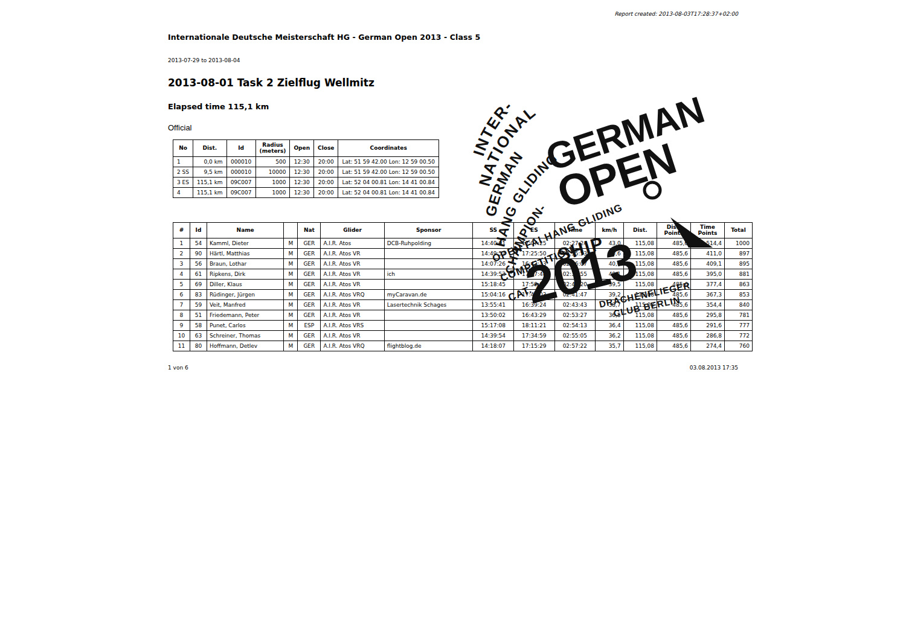Report created: 2013-08-03T17:28:37+02:00
Internationale Deutsche Meisterschaft HG - German Open 2013 - Class 5
2013-07-29 to 2013-08-04
2013-08-01 Task 2 Zielflug Wellmitz
Elapsed time 115,1 km
Official
| No | Dist. | Id | Radius (meters) | Open | Close | Coordinates |
| --- | --- | --- | --- | --- | --- | --- |
| 1 | 0,0 km | 000010 | 500 | 12:30 | 20:00 | Lat: 51 59 42.00 Lon: 12 59 00.50 |
| 2 SS | 9,5 km | 000010 | 10000 | 12:30 | 20:00 | Lat: 51 59 42.00 Lon: 12 59 00.50 |
| 3 ES | 115,1 km | 09C007 | 1000 | 12:30 | 20:00 | Lat: 52 04 00.81 Lon: 14 41 00.84 |
| 4 | 115,1 km | 09C007 | 1000 | 12:30 | 20:00 | Lat: 52 04 00.81 Lon: 14 41 00.84 |
INTER- NATIONAL GERMAN HANG GLIDING CHAMPION- OPEN FAI HANG GLIDING COMPETITION CAT. 2 GERMAN OPEN SHIP 2013 DRACHENFLIEGER CLUB BERLIN
| # | Id | Name | | Nat | Glider | Sponsor | SS | ES | Time | km/h | Dist. | Dist. Points | Time Points | Total |
| --- | --- | --- | --- | --- | --- | --- | --- | --- | --- | --- | --- | --- | --- | --- |
| 1 | 54 | Kamml, Dieter | M | GER | A.I.R. Atos | DCB-Ruhpolding | 14:40:01 | 17:07:25 | 02:27:24 | 43,0 | 115,08 | 485,6 | 514,4 | 1000 |
| 2 | 90 | Härtl, Matthias | M | GER | A.I.R. Atos VR | | 14:49:57 | 17:25:50 | 02:35:53 | 40,6 | 115,08 | 485,6 | 411,0 | 897 |
| 3 | 56 | Braun, Lothar | M | GER | A.I.R. Atos VR | | 14:07:26 | 16:43:33 | 02:36:07 | 40,6 | 115,08 | 485,6 | 409,1 | 895 |
| 4 | 61 | Ripkens, Dirk | M | GER | A.I.R. Atos VR | ich | 14:39:53 | 17:17:48 | 02:37:55 | 40,1 | 115,08 | 485,6 | 395,0 | 881 |
| 5 | 69 | Diller, Klaus | M | GER | A.I.R. Atos VR | | 15:18:45 | 17:59:05 | 02:40:20 | 39,5 | 115,08 | 485,6 | 377,4 | 863 |
| 6 | 83 | Rüdinger, Jürgen | M | GER | A.I.R. Atos VRQ | myCaravan.de | 15:04:16 | 17:46:03 | 02:41:47 | 39,2 | 115,08 | 485,6 | 367,3 | 853 |
| 7 | 59 | Veit, Manfred | M | GER | A.I.R. Atos VR | Lasertechnik Schages | 13:55:41 | 16:39:24 | 02:43:43 | 38,7 | 115,08 | 485,6 | 354,4 | 840 |
| 8 | 51 | Friedemann, Peter | M | GER | A.I.R. Atos VR | | 13:50:02 | 16:43:29 | 02:53:27 | 36,5 | 115,08 | 485,6 | 295,8 | 781 |
| 9 | 58 | Punet, Carlos | M | ESP | A.I.R. Atos VRS | | 15:17:08 | 18:11:21 | 02:54:13 | 36,4 | 115,08 | 485,6 | 291,6 | 777 |
| 10 | 63 | Schreiner, Thomas | M | GER | A.I.R. Atos VR | | 14:39:54 | 17:34:59 | 02:55:05 | 36,2 | 115,08 | 485,6 | 286,8 | 772 |
| 11 | 80 | Hoffmann, Detlev | M | GER | A.I.R. Atos VRQ | flightblog.de | 14:18:07 | 17:15:29 | 02:57:22 | 35,7 | 115,08 | 485,6 | 274,4 | 760 |
1 von 6 03.08.2013 17:35